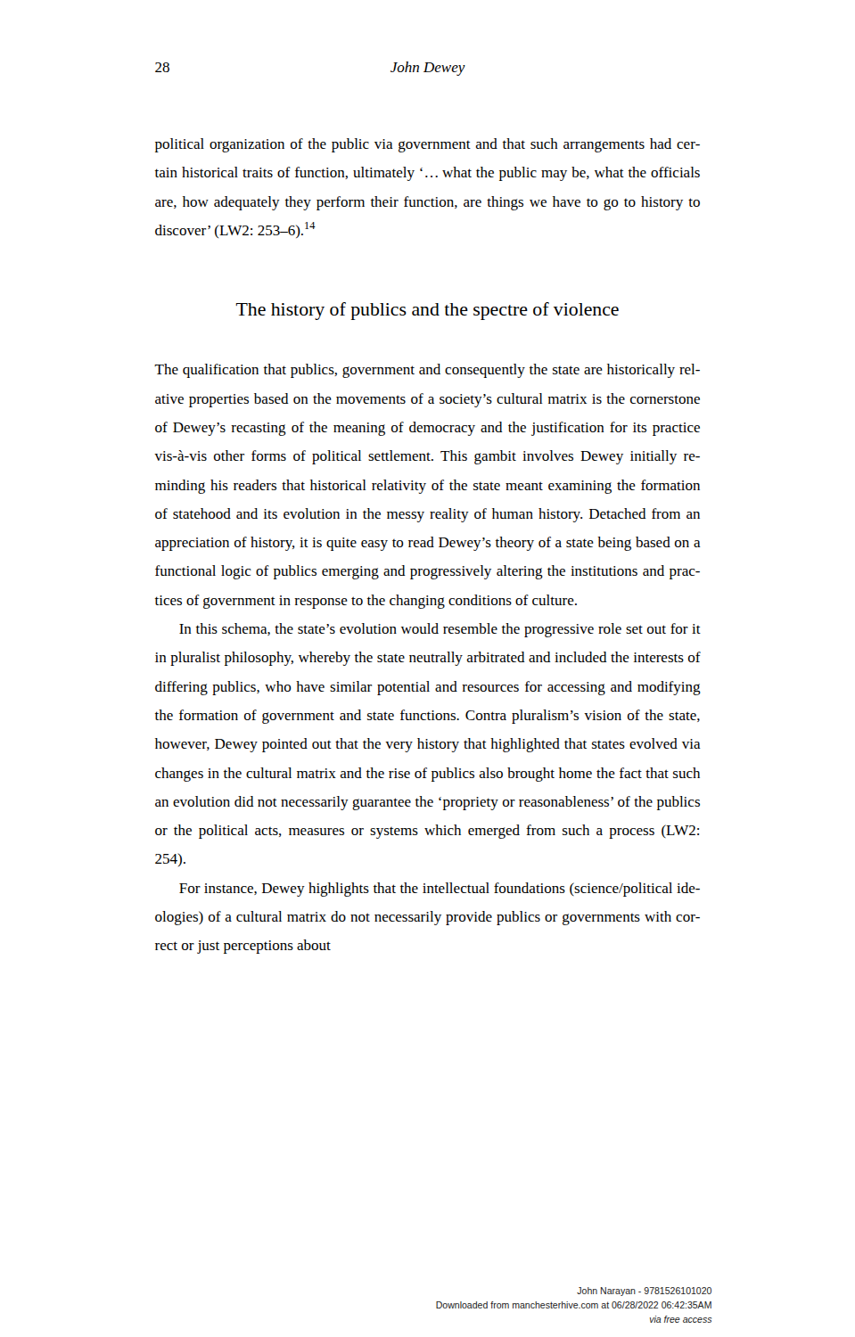28 John Dewey
political organization of the public via government and that such arrangements had certain historical traits of function, ultimately ‘… what the public may be, what the officials are, how adequately they perform their function, are things we have to go to history to discover’ (LW2: 253–6).14
The history of publics and the spectre of violence
The qualification that publics, government and consequently the state are historically relative properties based on the movements of a society’s cultural matrix is the cornerstone of Dewey’s recasting of the meaning of democracy and the justification for its practice vis-à-vis other forms of political settlement. This gambit involves Dewey initially reminding his readers that historical relativity of the state meant examining the formation of statehood and its evolution in the messy reality of human history. Detached from an appreciation of history, it is quite easy to read Dewey’s theory of a state being based on a functional logic of publics emerging and progressively altering the institutions and practices of government in response to the changing conditions of culture.
In this schema, the state’s evolution would resemble the progressive role set out for it in pluralist philosophy, whereby the state neutrally arbitrated and included the interests of differing publics, who have similar potential and resources for accessing and modifying the formation of government and state functions. Contra pluralism’s vision of the state, however, Dewey pointed out that the very history that highlighted that states evolved via changes in the cultural matrix and the rise of publics also brought home the fact that such an evolution did not necessarily guarantee the ‘propriety or reasonableness’ of the publics or the political acts, measures or systems which emerged from such a process (LW2: 254).
For instance, Dewey highlights that the intellectual foundations (science/political ideologies) of a cultural matrix do not necessarily provide publics or governments with correct or just perceptions about
John Narayan - 9781526101020
Downloaded from manchesterhive.com at 06/28/2022 06:42:35AM
via free access